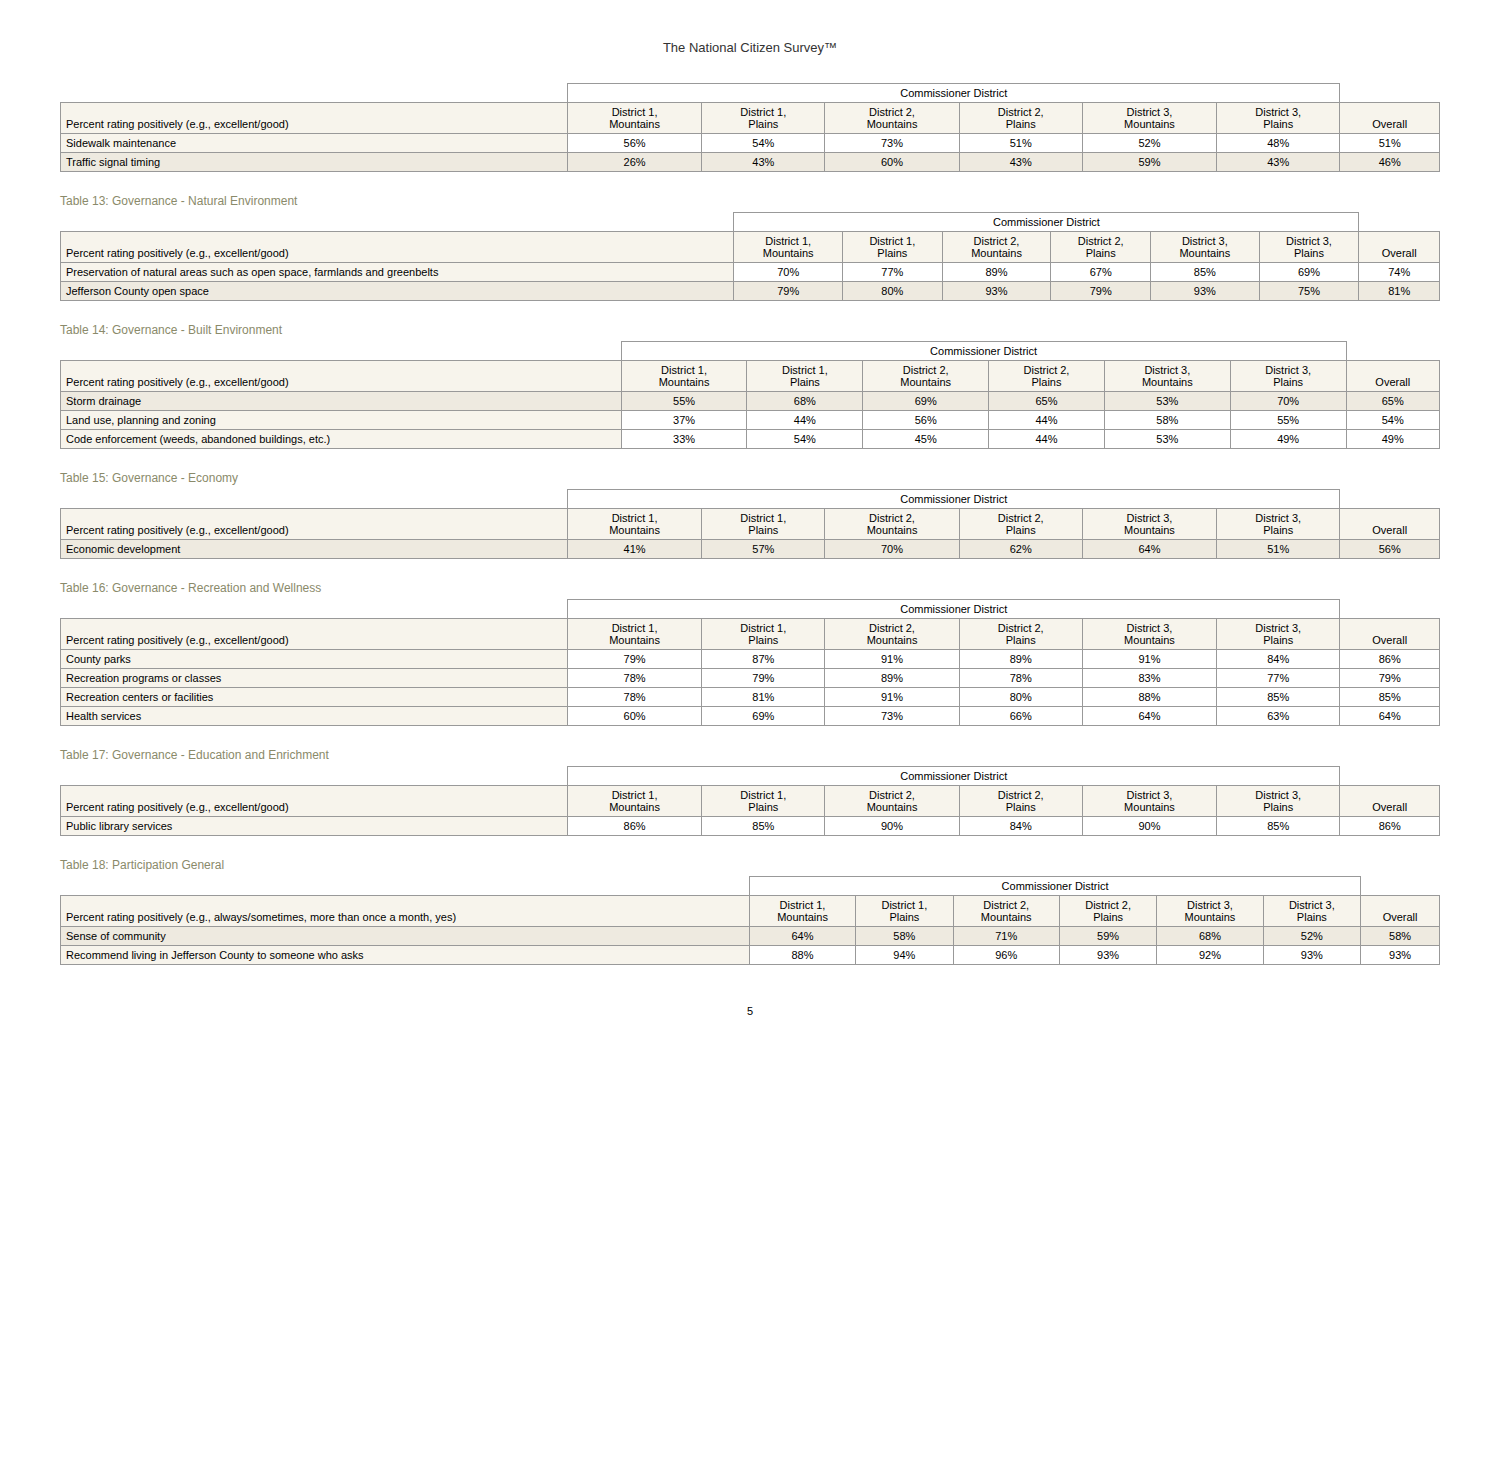The National Citizen Survey™
| | Commissioner District | |
| --- | --- | --- |
| Percent rating positively (e.g., excellent/good) | District 1, Mountains | District 1, Plains | District 2, Mountains | District 2, Plains | District 3, Mountains | District 3, Plains | Overall |
| Sidewalk maintenance | 56% | 54% | 73% | 51% | 52% | 48% | 51% |
| Traffic signal timing | 26% | 43% | 60% | 43% | 59% | 43% | 46% |
Table 13: Governance - Natural Environment
| | Commissioner District | |
| --- | --- | --- |
| Percent rating positively (e.g., excellent/good) | District 1, Mountains | District 1, Plains | District 2, Mountains | District 2, Plains | District 3, Mountains | District 3, Plains | Overall |
| Preservation of natural areas such as open space, farmlands and greenbelts | 70% | 77% | 89% | 67% | 85% | 69% | 74% |
| Jefferson County open space | 79% | 80% | 93% | 79% | 93% | 75% | 81% |
Table 14: Governance - Built Environment
| | Commissioner District | |
| --- | --- | --- |
| Percent rating positively (e.g., excellent/good) | District 1, Mountains | District 1, Plains | District 2, Mountains | District 2, Plains | District 3, Mountains | District 3, Plains | Overall |
| Storm drainage | 55% | 68% | 69% | 65% | 53% | 70% | 65% |
| Land use, planning and zoning | 37% | 44% | 56% | 44% | 58% | 55% | 54% |
| Code enforcement (weeds, abandoned buildings, etc.) | 33% | 54% | 45% | 44% | 53% | 49% | 49% |
Table 15: Governance - Economy
| | Commissioner District | |
| --- | --- | --- |
| Percent rating positively (e.g., excellent/good) | District 1, Mountains | District 1, Plains | District 2, Mountains | District 2, Plains | District 3, Mountains | District 3, Plains | Overall |
| Economic development | 41% | 57% | 70% | 62% | 64% | 51% | 56% |
Table 16: Governance - Recreation and Wellness
| | Commissioner District | |
| --- | --- | --- |
| Percent rating positively (e.g., excellent/good) | District 1, Mountains | District 1, Plains | District 2, Mountains | District 2, Plains | District 3, Mountains | District 3, Plains | Overall |
| County parks | 79% | 87% | 91% | 89% | 91% | 84% | 86% |
| Recreation programs or classes | 78% | 79% | 89% | 78% | 83% | 77% | 79% |
| Recreation centers or facilities | 78% | 81% | 91% | 80% | 88% | 85% | 85% |
| Health services | 60% | 69% | 73% | 66% | 64% | 63% | 64% |
Table 17: Governance - Education and Enrichment
| | Commissioner District | |
| --- | --- | --- |
| Percent rating positively (e.g., excellent/good) | District 1, Mountains | District 1, Plains | District 2, Mountains | District 2, Plains | District 3, Mountains | District 3, Plains | Overall |
| Public library services | 86% | 85% | 90% | 84% | 90% | 85% | 86% |
Table 18: Participation General
| | Commissioner District | |
| --- | --- | --- |
| Percent rating positively (e.g., always/sometimes, more than once a month, yes) | District 1, Mountains | District 1, Plains | District 2, Mountains | District 2, Plains | District 3, Mountains | District 3, Plains | Overall |
| Sense of community | 64% | 58% | 71% | 59% | 68% | 52% | 58% |
| Recommend living in Jefferson County to someone who asks | 88% | 94% | 96% | 93% | 92% | 93% | 93% |
5